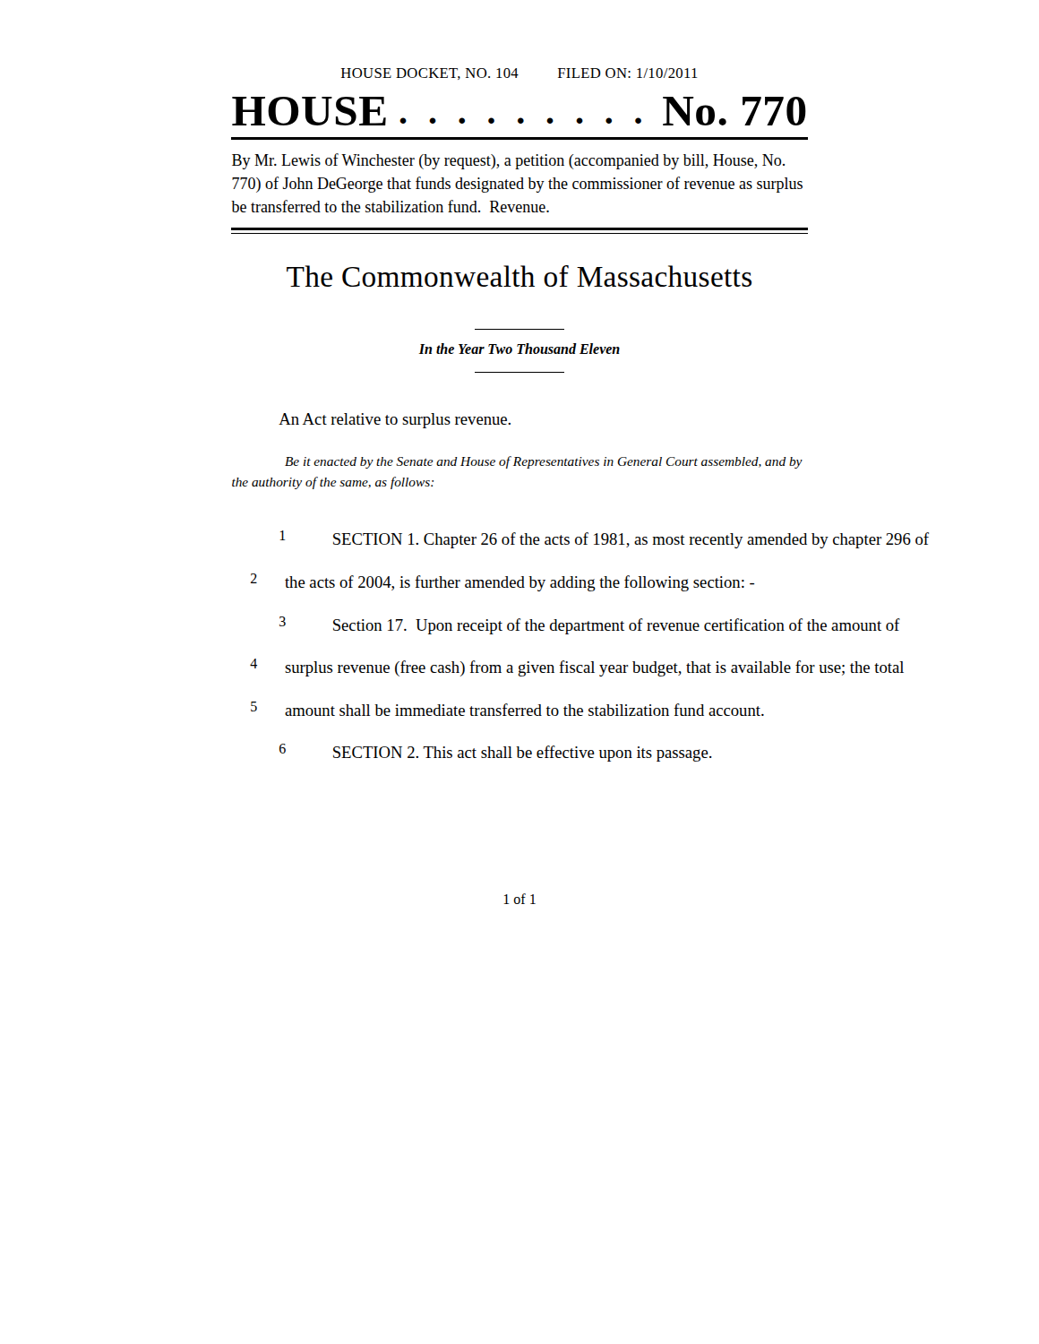HOUSE DOCKET, NO. 104FILED ON: 1/10/2011
HOUSE . . . . . . . . . . . . . . . No. 770
By Mr. Lewis of Winchester (by request), a petition (accompanied by bill, House, No. 770) of John DeGeorge that funds designated by the commissioner of revenue as surplus be transferred to the stabilization fund. Revenue.
The Commonwealth of Massachusetts
In the Year Two Thousand Eleven
An Act relative to surplus revenue.
Be it enacted by the Senate and House of Representatives in General Court assembled, and by the authority of the same, as follows:
SECTION 1. Chapter 26 of the acts of 1981, as most recently amended by chapter 296 of
the acts of 2004, is further amended by adding the following section: -
Section 17. Upon receipt of the department of revenue certification of the amount of
surplus revenue (free cash) from a given fiscal year budget, that is available for use; the total
amount shall be immediate transferred to the stabilization fund account.
SECTION 2. This act shall be effective upon its passage.
1 of 1